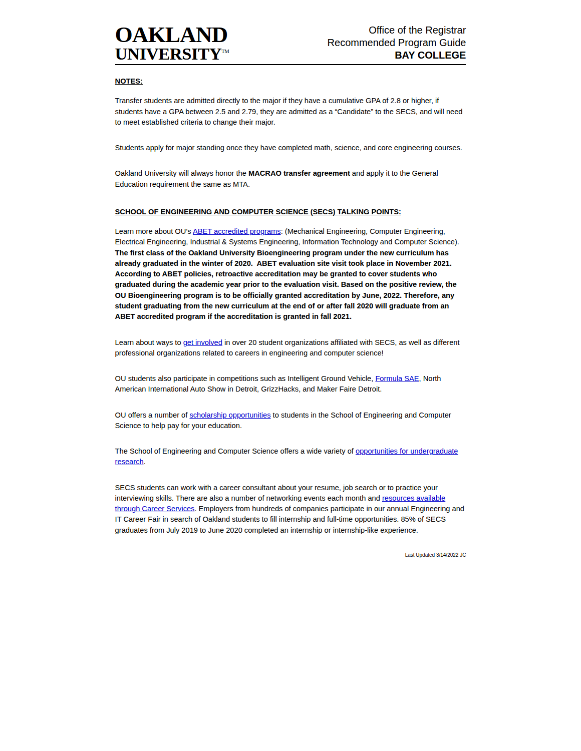OAKLAND
UNIVERSITYTM
Office of the Registrar
Recommended Program Guide
BAY COLLEGE
NOTES:
Transfer students are admitted directly to the major if they have a cumulative GPA of 2.8 or higher, if students have a GPA between 2.5 and 2.79, they are admitted as a “Candidate” to the SECS, and will need to meet established criteria to change their major.
Students apply for major standing once they have completed math, science, and core engineering courses.
Oakland University will always honor the MACRAO transfer agreement and apply it to the General Education requirement the same as MTA.
SCHOOL OF ENGINEERING AND COMPUTER SCIENCE (SECS) TALKING POINTS:
Learn more about OU’s ABET accredited programs: (Mechanical Engineering, Computer Engineering, Electrical Engineering, Industrial & Systems Engineering, Information Technology and Computer Science). The first class of the Oakland University Bioengineering program under the new curriculum has already graduated in the winter of 2020. ABET evaluation site visit took place in November 2021. According to ABET policies, retroactive accreditation may be granted to cover students who graduated during the academic year prior to the evaluation visit. Based on the positive review, the OU Bioengineering program is to be officially granted accreditation by June, 2022. Therefore, any student graduating from the new curriculum at the end of or after fall 2020 will graduate from an ABET accredited program if the accreditation is granted in fall 2021.
Learn about ways to get involved in over 20 student organizations affiliated with SECS, as well as different professional organizations related to careers in engineering and computer science!
OU students also participate in competitions such as Intelligent Ground Vehicle, Formula SAE, North American International Auto Show in Detroit, GrizzHacks, and Maker Faire Detroit.
OU offers a number of scholarship opportunities to students in the School of Engineering and Computer Science to help pay for your education.
The School of Engineering and Computer Science offers a wide variety of opportunities for undergraduate research.
SECS students can work with a career consultant about your resume, job search or to practice your interviewing skills. There are also a number of networking events each month and resources available through Career Services. Employers from hundreds of companies participate in our annual Engineering and IT Career Fair in search of Oakland students to fill internship and full-time opportunities. 85% of SECS graduates from July 2019 to June 2020 completed an internship or internship-like experience.
Last Updated 3/14/2022 JC